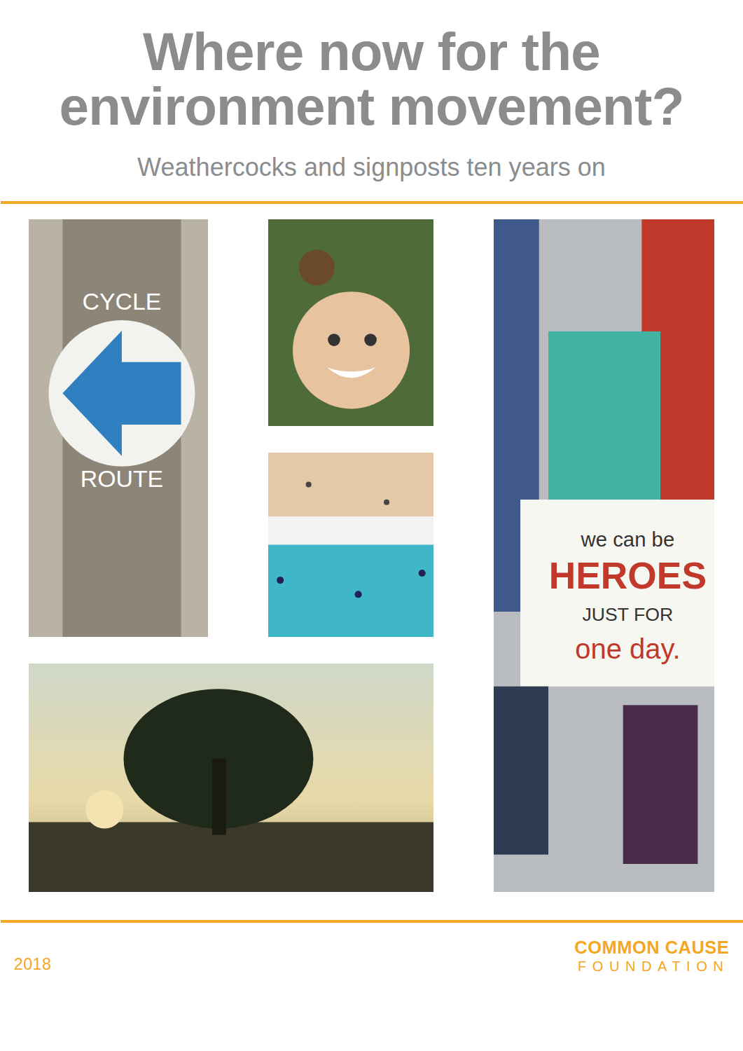Where now for the environment movement?
Weathercocks and signposts ten years on
2018
COMMON CAUSE FOUNDATION